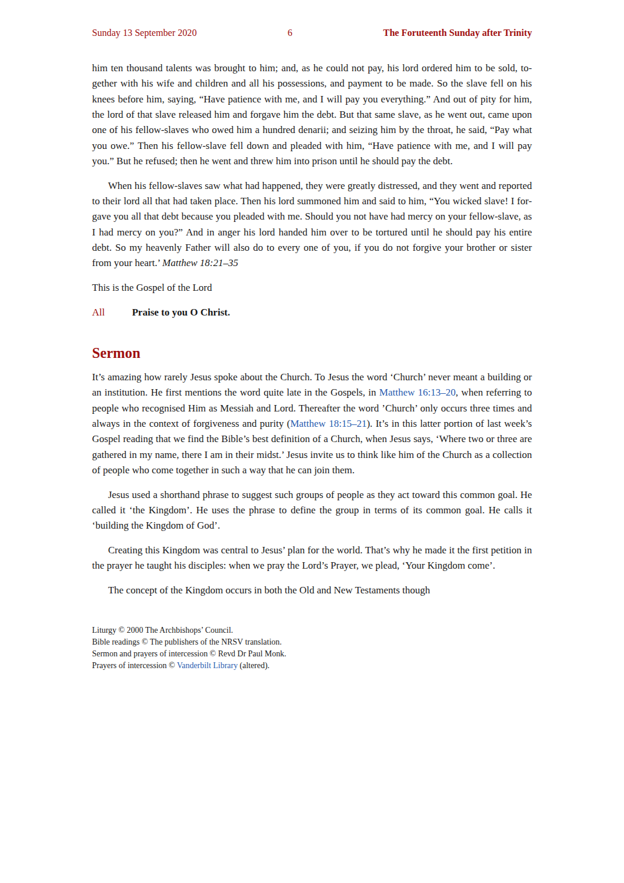Sunday 13 September 2020 6 The Foruteenth Sunday after Trinity
him ten thousand talents was brought to him; and, as he could not pay, his lord ordered him to be sold, together with his wife and children and all his possessions, and payment to be made. So the slave fell on his knees before him, saying, “Have patience with me, and I will pay you everything.” And out of pity for him, the lord of that slave released him and forgave him the debt. But that same slave, as he went out, came upon one of his fellow-slaves who owed him a hundred denarii; and seizing him by the throat, he said, “Pay what you owe.” Then his fellow-slave fell down and pleaded with him, “Have patience with me, and I will pay you.” But he refused; then he went and threw him into prison until he should pay the debt.
When his fellow-slaves saw what had happened, they were greatly distressed, and they went and reported to their lord all that had taken place. Then his lord summoned him and said to him, “You wicked slave! I forgave you all that debt because you pleaded with me. Should you not have had mercy on your fellow-slave, as I had mercy on you?” And in anger his lord handed him over to be tortured until he should pay his entire debt. So my heavenly Father will also do to every one of you, if you do not forgive your brother or sister from your heart.’ Matthew 18:21–35
This is the Gospel of the Lord
All Praise to you O Christ.
Sermon
It’s amazing how rarely Jesus spoke about the Church. To Jesus the word ‘Church’ never meant a building or an institution. He first mentions the word quite late in the Gospels, in Matthew 16:13–20, when referring to people who recognised Him as Messiah and Lord. Thereafter the word ’Church’ only occurs three times and always in the context of forgiveness and purity (Matthew 18:15–21). It’s in this latter portion of last week’s Gospel reading that we find the Bible’s best definition of a Church, when Jesus says, ‘Where two or three are gathered in my name, there I am in their midst.’ Jesus invite us to think like him of the Church as a collection of people who come together in such a way that he can join them.
Jesus used a shorthand phrase to suggest such groups of people as they act toward this common goal. He called it ‘the Kingdom’. He uses the phrase to define the group in terms of its common goal. He calls it ‘building the Kingdom of God’.
Creating this Kingdom was central to Jesus’ plan for the world. That’s why he made it the first petition in the prayer he taught his disciples: when we pray the Lord’s Prayer, we plead, ‘Your Kingdom come’.
The concept of the Kingdom occurs in both the Old and New Testaments though
Liturgy © 2000 The Archbishops’ Council.
Bible readings © The publishers of the NRSV translation.
Sermon and prayers of intercession © Revd Dr Paul Monk.
Prayers of intercession © Vanderbilt Library (altered).